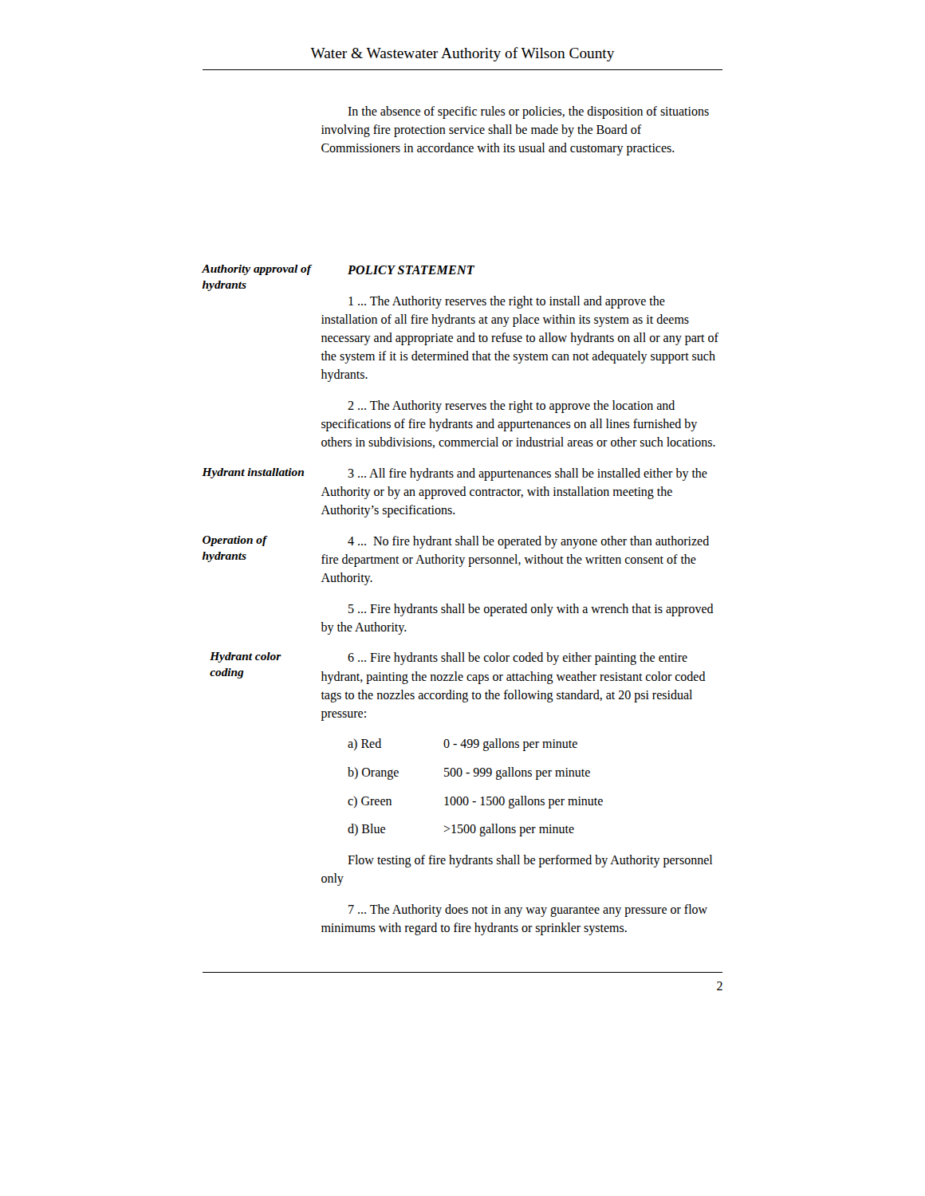Water & Wastewater Authority of Wilson County
In the absence of specific rules or policies, the disposition of situations involving fire protection service shall be made by the Board of Commissioners in accordance with its usual and customary practices.
Authority approval of hydrants
POLICY STATEMENT
1 ... The Authority reserves the right to install and approve the installation of all fire hydrants at any place within its system as it deems necessary and appropriate and to refuse to allow hydrants on all or any part of the system if it is determined that the system can not adequately support such hydrants.
2 ... The Authority reserves the right to approve the location and specifications of fire hydrants and appurtenances on all lines furnished by others in subdivisions, commercial or industrial areas or other such locations.
Hydrant installation
3 ... All fire hydrants and appurtenances shall be installed either by the Authority or by an approved contractor, with installation meeting the Authority’s specifications.
Operation of hydrants
4 ... No fire hydrant shall be operated by anyone other than authorized fire department or Authority personnel, without the written consent of the Authority.
5 ... Fire hydrants shall be operated only with a wrench that is approved by the Authority.
Hydrant color coding
6 ... Fire hydrants shall be color coded by either painting the entire hydrant, painting the nozzle caps or attaching weather resistant color coded tags to the nozzles according to the following standard, at 20 psi residual pressure:
a) Red 0 - 499 gallons per minute
b) Orange 500 - 999 gallons per minute
c) Green 1000 - 1500 gallons per minute
d) Blue>1500 gallons per minute
Flow testing of fire hydrants shall be performed by Authority personnel only
7 ... The Authority does not in any way guarantee any pressure or flow minimums with regard to fire hydrants or sprinkler systems.
2